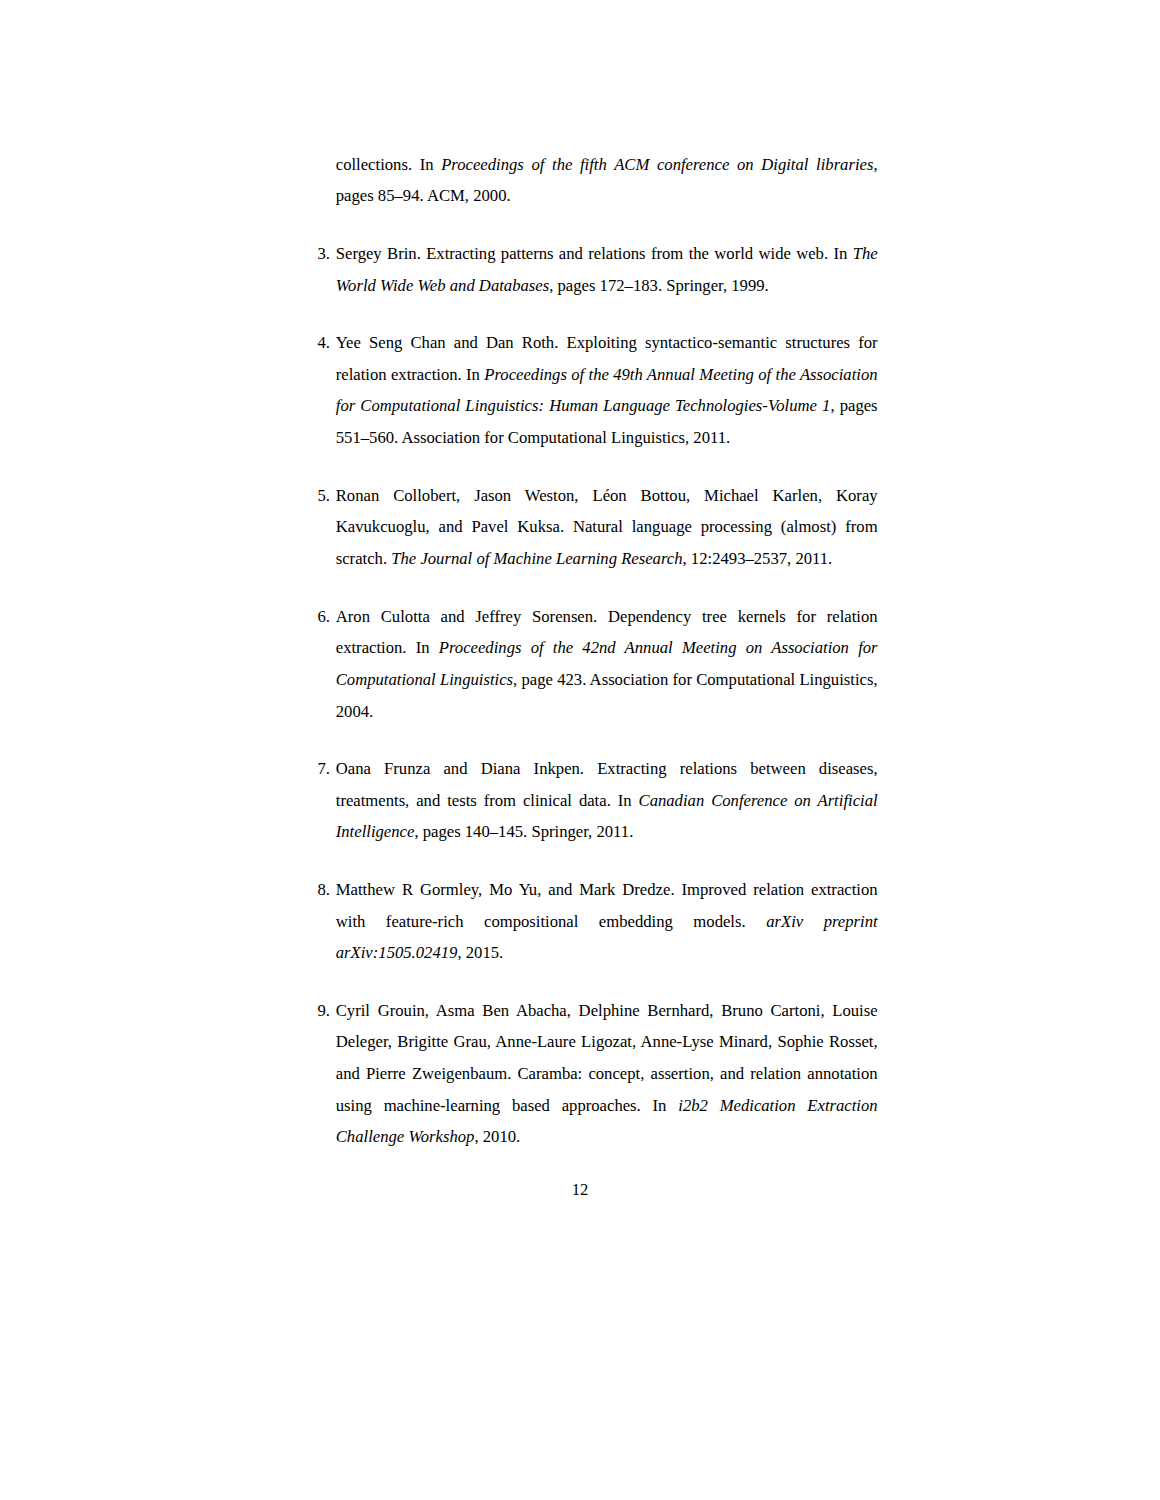collections. In Proceedings of the fifth ACM conference on Digital libraries, pages 85–94. ACM, 2000.
3. Sergey Brin. Extracting patterns and relations from the world wide web. In The World Wide Web and Databases, pages 172–183. Springer, 1999.
4. Yee Seng Chan and Dan Roth. Exploiting syntactico-semantic structures for relation extraction. In Proceedings of the 49th Annual Meeting of the Association for Computational Linguistics: Human Language Technologies-Volume 1, pages 551–560. Association for Computational Linguistics, 2011.
5. Ronan Collobert, Jason Weston, Léon Bottou, Michael Karlen, Koray Kavukcuoglu, and Pavel Kuksa. Natural language processing (almost) from scratch. The Journal of Machine Learning Research, 12:2493–2537, 2011.
6. Aron Culotta and Jeffrey Sorensen. Dependency tree kernels for relation extraction. In Proceedings of the 42nd Annual Meeting on Association for Computational Linguistics, page 423. Association for Computational Linguistics, 2004.
7. Oana Frunza and Diana Inkpen. Extracting relations between diseases, treatments, and tests from clinical data. In Canadian Conference on Artificial Intelligence, pages 140–145. Springer, 2011.
8. Matthew R Gormley, Mo Yu, and Mark Dredze. Improved relation extraction with feature-rich compositional embedding models. arXiv preprint arXiv:1505.02419, 2015.
9. Cyril Grouin, Asma Ben Abacha, Delphine Bernhard, Bruno Cartoni, Louise Deleger, Brigitte Grau, Anne-Laure Ligozat, Anne-Lyse Minard, Sophie Rosset, and Pierre Zweigenbaum. Caramba: concept, assertion, and relation annotation using machine-learning based approaches. In i2b2 Medication Extraction Challenge Workshop, 2010.
12